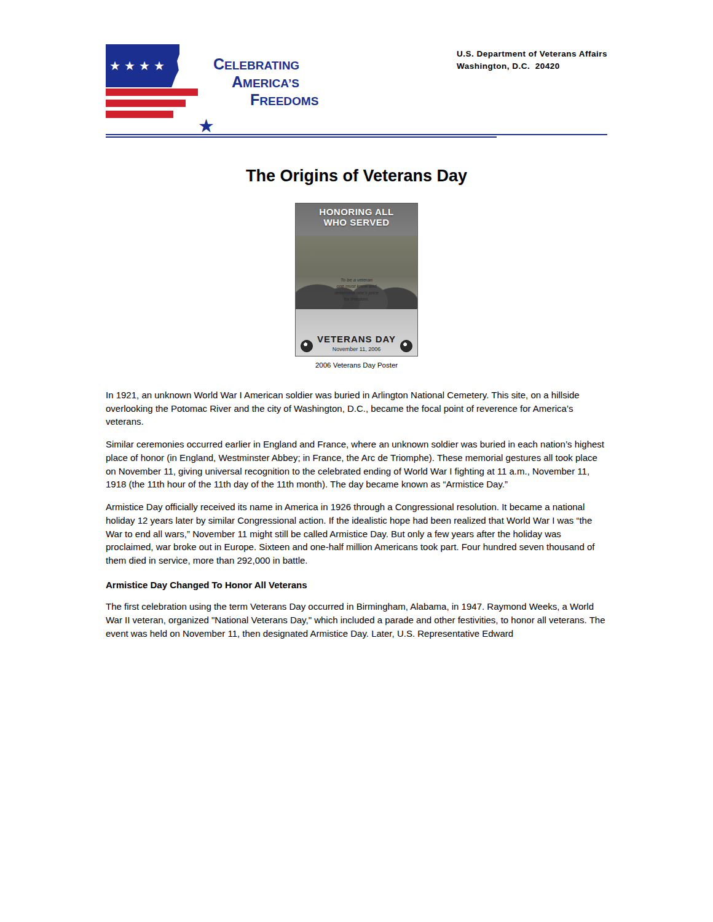★★★★
★
CELEBRATING
AMERICA’S
FREEDOMS
U.S. Department of Veterans Affairs
Washington, D.C. 20420
The Origins of Veterans Day
HONORING ALL
WHO SERVED
To be a veteran
one must know and
determine one’s price
for freedom.
VETERANS DAY
November 11, 2006
2006 Veterans Day Poster
In 1921, an unknown World War I American soldier was buried in Arlington National Cemetery. This site, on a hillside overlooking the Potomac River and the city of Washington, D.C., became the focal point of reverence for America’s veterans.
Similar ceremonies occurred earlier in England and France, where an unknown soldier was buried in each nation’s highest place of honor (in England, Westminster Abbey; in France, the Arc de Triomphe). These memorial gestures all took place on November 11, giving universal recognition to the celebrated ending of World War I fighting at 11 a.m., November 11, 1918 (the 11th hour of the 11th day of the 11th month). The day became known as “Armistice Day.”
Armistice Day officially received its name in America in 1926 through a Congressional resolution. It became a national holiday 12 years later by similar Congressional action. If the idealistic hope had been realized that World War I was “the War to end all wars,” November 11 might still be called Armistice Day. But only a few years after the holiday was proclaimed, war broke out in Europe. Sixteen and one-half million Americans took part. Four hundred seven thousand of them died in service, more than 292,000 in battle.
Armistice Day Changed To Honor All Veterans
The first celebration using the term Veterans Day occurred in Birmingham, Alabama, in 1947. Raymond Weeks, a World War II veteran, organized "National Veterans Day," which included a parade and other festivities, to honor all veterans. The event was held on November 11, then designated Armistice Day. Later, U.S. Representative Edward